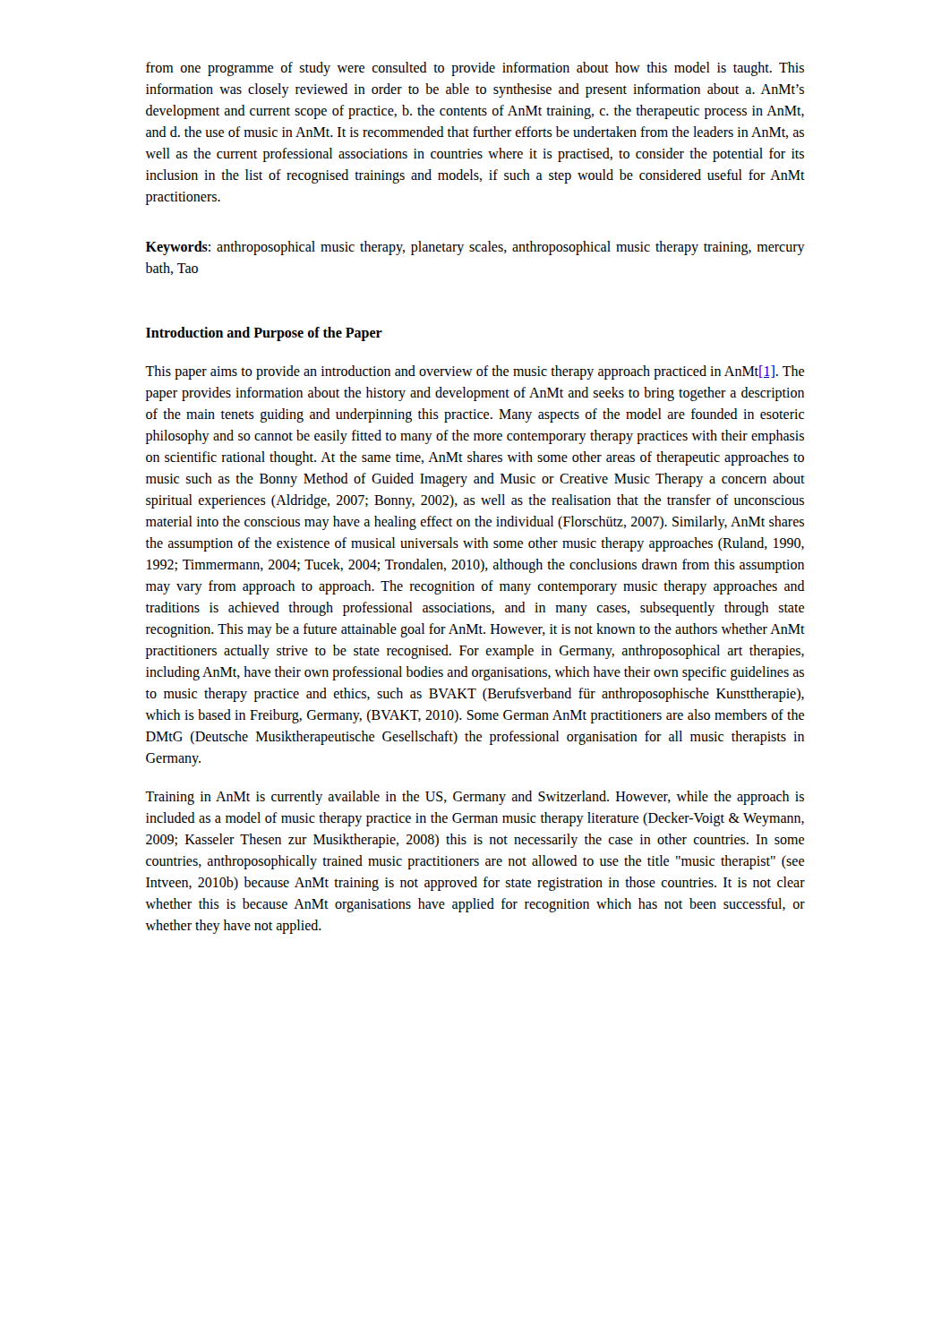from one programme of study were consulted to provide information about how this model is taught. This information was closely reviewed in order to be able to synthesise and present information about a. AnMt’s development and current scope of practice, b. the contents of AnMt training, c. the therapeutic process in AnMt, and d. the use of music in AnMt. It is recommended that further efforts be undertaken from the leaders in AnMt, as well as the current professional associations in countries where it is practised, to consider the potential for its inclusion in the list of recognised trainings and models, if such a step would be considered useful for AnMt practitioners.
Keywords: anthroposophical music therapy, planetary scales, anthroposophical music therapy training, mercury bath, Tao
Introduction and Purpose of the Paper
This paper aims to provide an introduction and overview of the music therapy approach practiced in AnMt[1]. The paper provides information about the history and development of AnMt and seeks to bring together a description of the main tenets guiding and underpinning this practice. Many aspects of the model are founded in esoteric philosophy and so cannot be easily fitted to many of the more contemporary therapy practices with their emphasis on scientific rational thought. At the same time, AnMt shares with some other areas of therapeutic approaches to music such as the Bonny Method of Guided Imagery and Music or Creative Music Therapy a concern about spiritual experiences (Aldridge, 2007; Bonny, 2002), as well as the realisation that the transfer of unconscious material into the conscious may have a healing effect on the individual (Florschütz, 2007). Similarly, AnMt shares the assumption of the existence of musical universals with some other music therapy approaches (Ruland, 1990, 1992; Timmermann, 2004; Tucek, 2004; Trondalen, 2010), although the conclusions drawn from this assumption may vary from approach to approach. The recognition of many contemporary music therapy approaches and traditions is achieved through professional associations, and in many cases, subsequently through state recognition. This may be a future attainable goal for AnMt. However, it is not known to the authors whether AnMt practitioners actually strive to be state recognised. For example in Germany, anthroposophical art therapies, including AnMt, have their own professional bodies and organisations, which have their own specific guidelines as to music therapy practice and ethics, such as BVAKT (Berufsverband für anthroposophische Kunsttherapie), which is based in Freiburg, Germany, (BVAKT, 2010). Some German AnMt practitioners are also members of the DMtG (Deutsche Musiktherapeutische Gesellschaft) the professional organisation for all music therapists in Germany.
Training in AnMt is currently available in the US, Germany and Switzerland. However, while the approach is included as a model of music therapy practice in the German music therapy literature (Decker-Voigt & Weymann, 2009; Kasseler Thesen zur Musiktherapie, 2008) this is not necessarily the case in other countries. In some countries, anthroposophically trained music practitioners are not allowed to use the title "music therapist" (see Intveen, 2010b) because AnMt training is not approved for state registration in those countries. It is not clear whether this is because AnMt organisations have applied for recognition which has not been successful, or whether they have not applied.